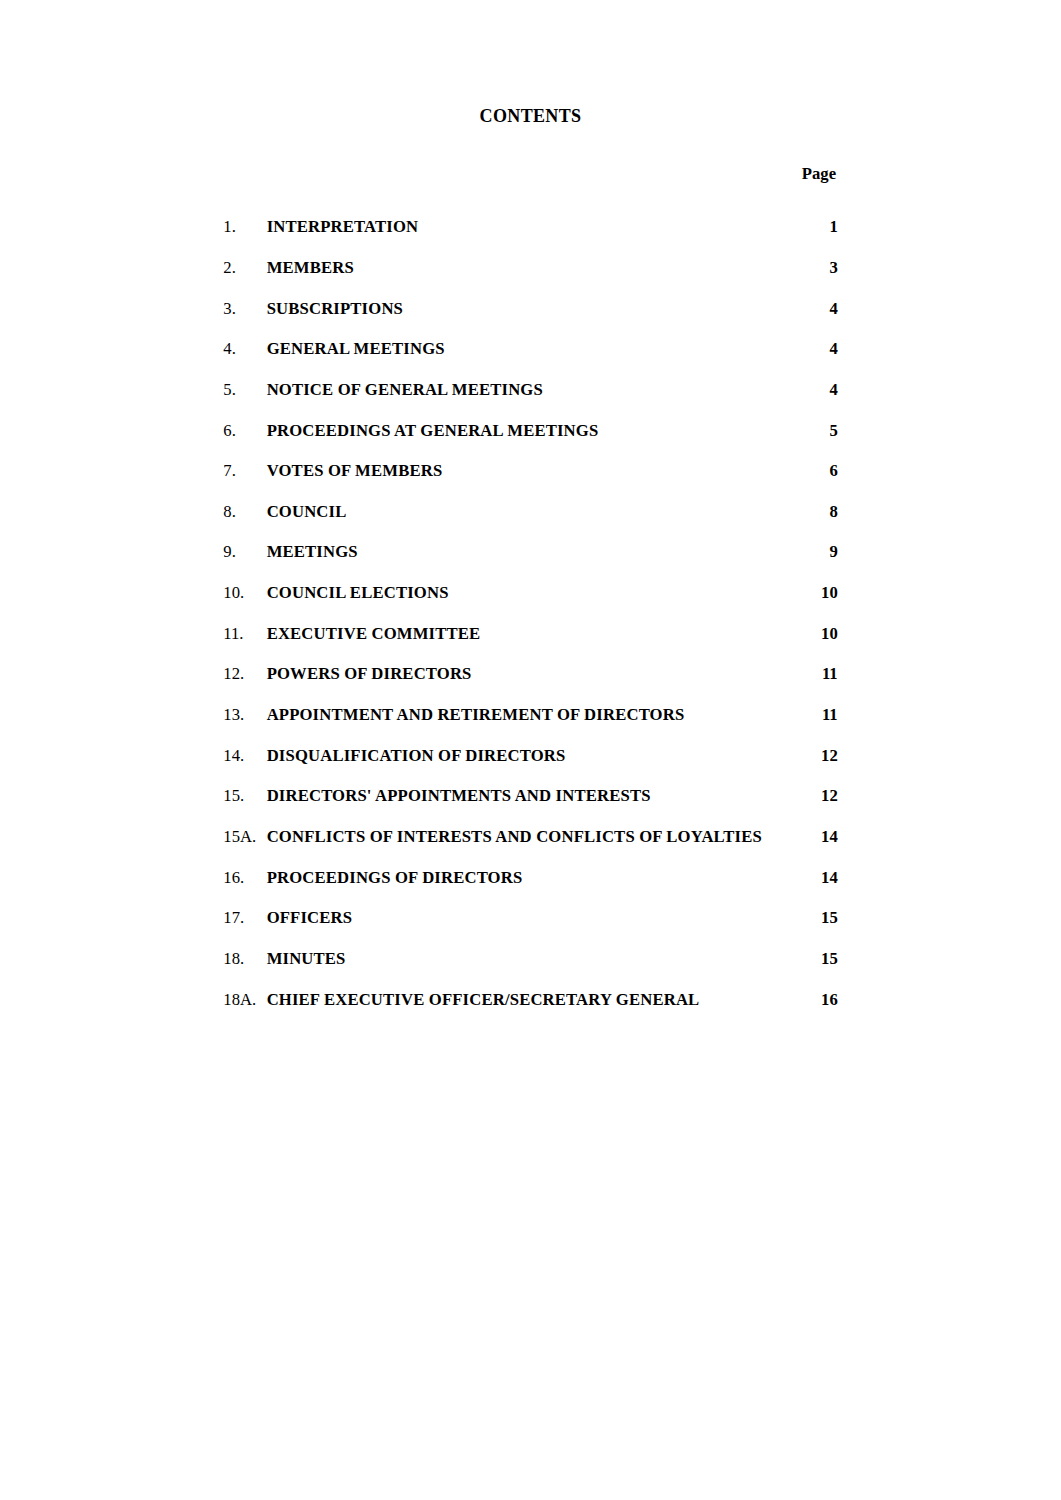CONTENTS
Page
| 1. | INTERPRETATION | 1 |
| 2. | MEMBERS | 3 |
| 3. | SUBSCRIPTIONS | 4 |
| 4. | GENERAL MEETINGS | 4 |
| 5. | NOTICE OF GENERAL MEETINGS | 4 |
| 6. | PROCEEDINGS AT GENERAL MEETINGS | 5 |
| 7. | VOTES OF MEMBERS | 6 |
| 8. | COUNCIL | 8 |
| 9. | MEETINGS | 9 |
| 10. | COUNCIL ELECTIONS | 10 |
| 11. | EXECUTIVE COMMITTEE | 10 |
| 12. | POWERS OF DIRECTORS | 11 |
| 13. | APPOINTMENT AND RETIREMENT OF DIRECTORS | 11 |
| 14. | DISQUALIFICATION OF DIRECTORS | 12 |
| 15. | DIRECTORS' APPOINTMENTS AND INTERESTS | 12 |
| 15A. | CONFLICTS OF INTERESTS AND CONFLICTS OF LOYALTIES | 14 |
| 16. | PROCEEDINGS OF DIRECTORS | 14 |
| 17. | OFFICERS | 15 |
| 18. | MINUTES | 15 |
| 18A. | CHIEF EXECUTIVE OFFICER/SECRETARY GENERAL | 16 |